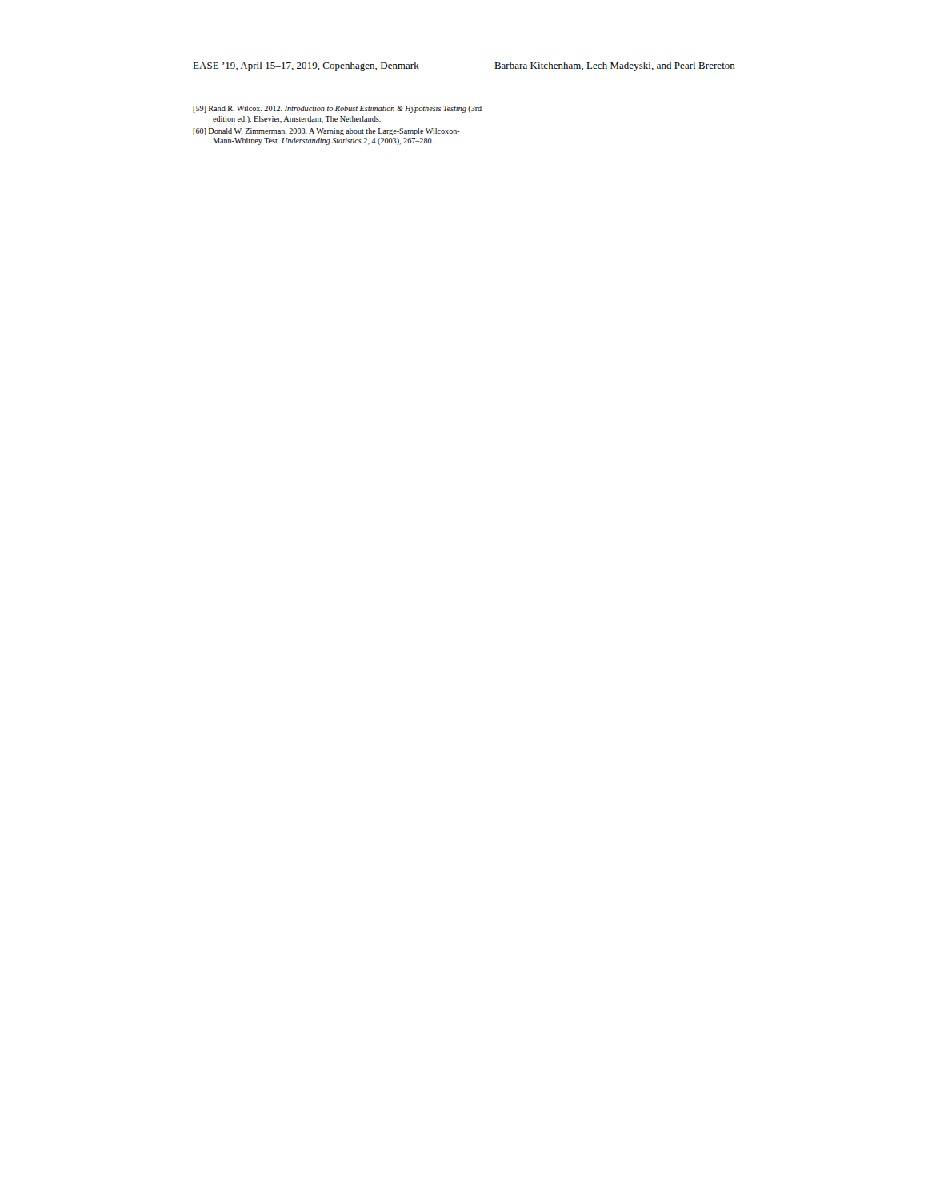EASE ’19, April 15–17, 2019, Copenhagen, Denmark
Barbara Kitchenham, Lech Madeyski, and Pearl Brereton
[59] Rand R. Wilcox. 2012. Introduction to Robust Estimation & Hypothesis Testing (3rd edition ed.). Elsevier, Amsterdam, The Netherlands.
[60] Donald W. Zimmerman. 2003. A Warning about the Large-Sample Wilcoxon- Mann-Whitney Test. Understanding Statistics 2, 4 (2003), 267–280.